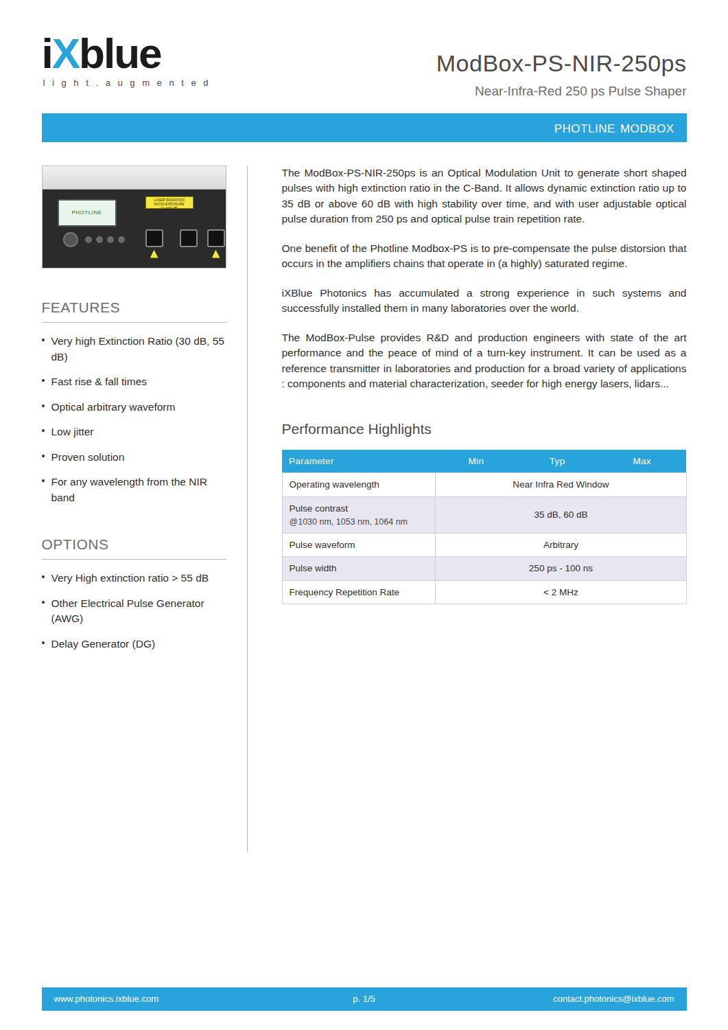iXblue
l i g h t . a u g m e n t e d
ModBox-PS-NIR-250ps
Near-Infra-Red 250 ps Pulse Shaper
Photline ModBox
PHOTLINE
MODBOX
PHOTLINE
LASER RADIATION
AVOID EXPOSURE
CLASS 3B
FEATURES
Very high Extinction Ratio (30 dB, 55 dB)
Fast rise & fall times
Optical arbitrary waveform
Low jitter
Proven solution
For any wavelength from the NIR band
OPTIONS
Very High extinction ratio > 55 dB
Other Electrical Pulse Generator (AWG)
Delay Generator (DG)
The ModBox-PS-NIR-250ps is an Optical Modulation Unit to generate short shaped pulses with high extinction ratio in the C-Band. It allows dynamic extinction ratio up to 35 dB or above 60 dB with high stability over time, and with user adjustable optical pulse duration from 250 ps and optical pulse train repetition rate.
One benefit of the Photline Modbox-PS is to pre-compensate the pulse distorsion that occurs in the amplifiers chains that operate in (a highly) saturated regime.
iXBlue Photonics has accumulated a strong experience in such systems and successfully installed them in many laboratories over the world.
The ModBox-Pulse provides R&D and production engineers with state of the art performance and the peace of mind of a turn-key instrument. It can be used as a reference transmitter in laboratories and production for a broad variety of applications : components and material characterization, seeder for high energy lasers, lidars...
Performance Highlights
| Parameter | Min | Typ | Max |
| --- | --- | --- | --- |
| Operating wavelength | Near Infra Red Window |
| Pulse contrast @1030 nm, 1053 nm, 1064 nm | 35 dB, 60 dB |
| Pulse waveform | Arbitrary |
| Pulse width | 250 ps - 100 ns |
| Frequency Repetition Rate | < 2 MHz |
www.photonics.ixblue.com
p. 1/5
contact.photonics@ixblue.com